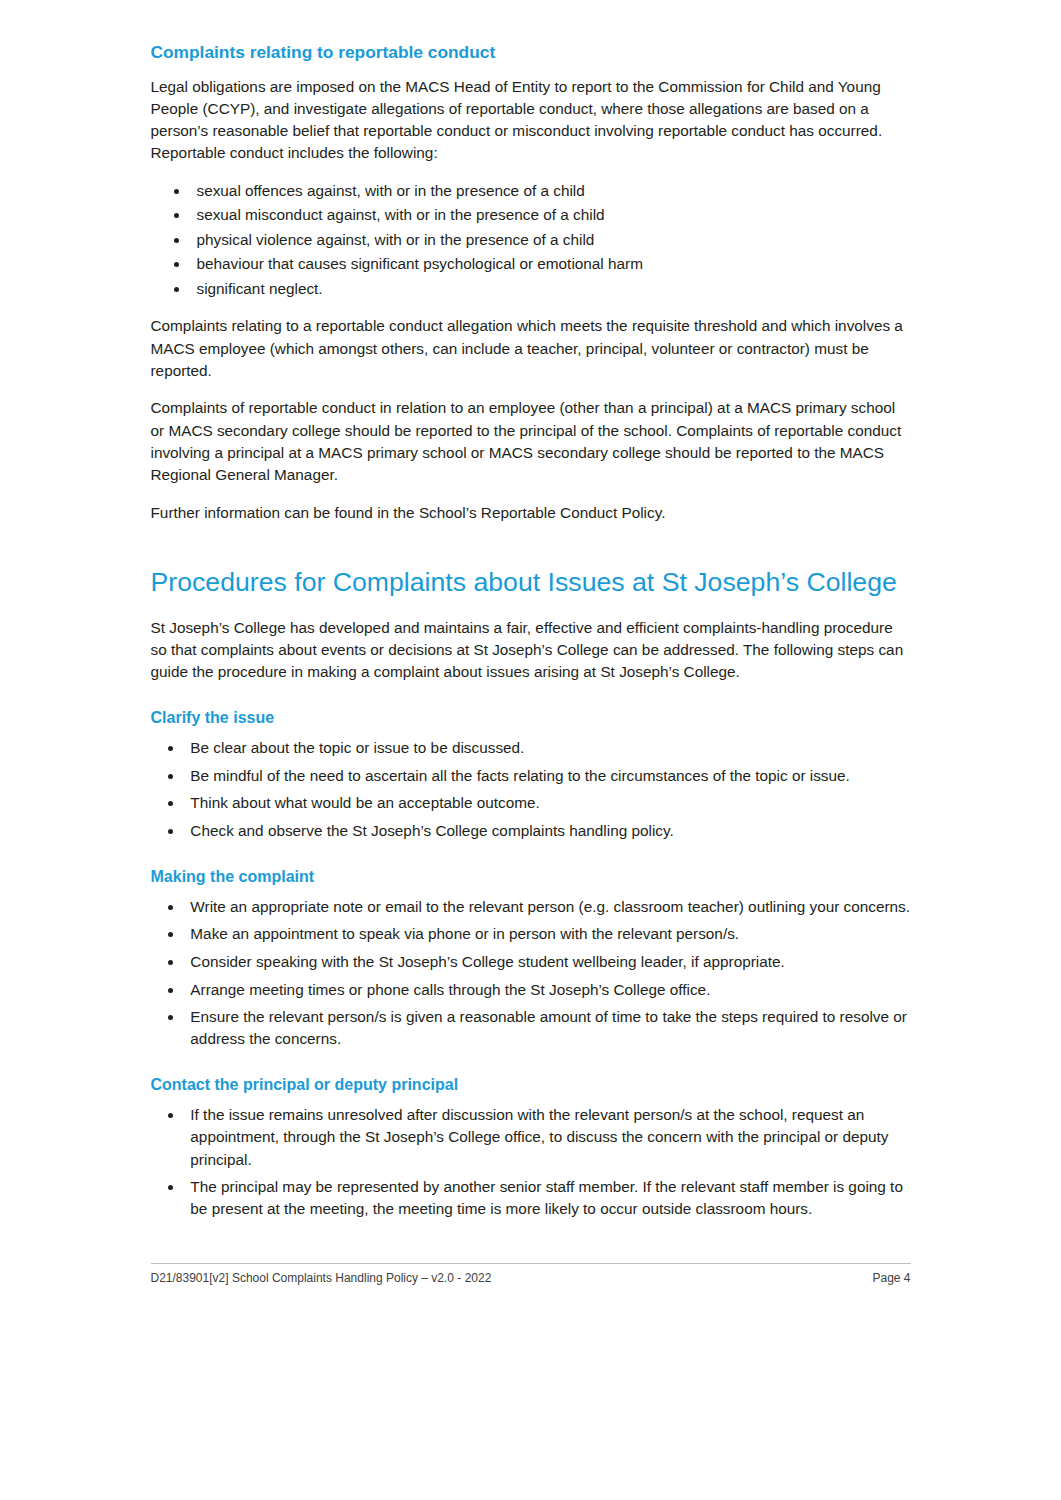Complaints relating to reportable conduct
Legal obligations are imposed on the MACS Head of Entity to report to the Commission for Child and Young People (CCYP), and investigate allegations of reportable conduct, where those allegations are based on a person’s reasonable belief that reportable conduct or misconduct involving reportable conduct has occurred. Reportable conduct includes the following:
sexual offences against, with or in the presence of a child
sexual misconduct against, with or in the presence of a child
physical violence against, with or in the presence of a child
behaviour that causes significant psychological or emotional harm
significant neglect.
Complaints relating to a reportable conduct allegation which meets the requisite threshold and which involves a MACS employee (which amongst others, can include a teacher, principal, volunteer or contractor) must be reported.
Complaints of reportable conduct in relation to an employee (other than a principal) at a MACS primary school or MACS secondary college should be reported to the principal of the school. Complaints of reportable conduct involving a principal at a MACS primary school or MACS secondary college should be reported to the MACS Regional General Manager.
Further information can be found in the School’s Reportable Conduct Policy.
Procedures for Complaints about Issues at St Joseph’s College
St Joseph’s College has developed and maintains a fair, effective and efficient complaints-handling procedure so that complaints about events or decisions at St Joseph’s College can be addressed. The following steps can guide the procedure in making a complaint about issues arising at St Joseph’s College.
Clarify the issue
Be clear about the topic or issue to be discussed.
Be mindful of the need to ascertain all the facts relating to the circumstances of the topic or issue.
Think about what would be an acceptable outcome.
Check and observe the St Joseph’s College complaints handling policy.
Making the complaint
Write an appropriate note or email to the relevant person (e.g. classroom teacher) outlining your concerns.
Make an appointment to speak via phone or in person with the relevant person/s.
Consider speaking with the St Joseph’s College student wellbeing leader, if appropriate.
Arrange meeting times or phone calls through the St Joseph’s College office.
Ensure the relevant person/s is given a reasonable amount of time to take the steps required to resolve or address the concerns.
Contact the principal or deputy principal
If the issue remains unresolved after discussion with the relevant person/s at the school, request an appointment, through the St Joseph’s College office, to discuss the concern with the principal or deputy principal.
The principal may be represented by another senior staff member. If the relevant staff member is going to be present at the meeting, the meeting time is more likely to occur outside classroom hours.
D21/83901[v2] School Complaints Handling Policy – v2.0 - 2022 Page 4